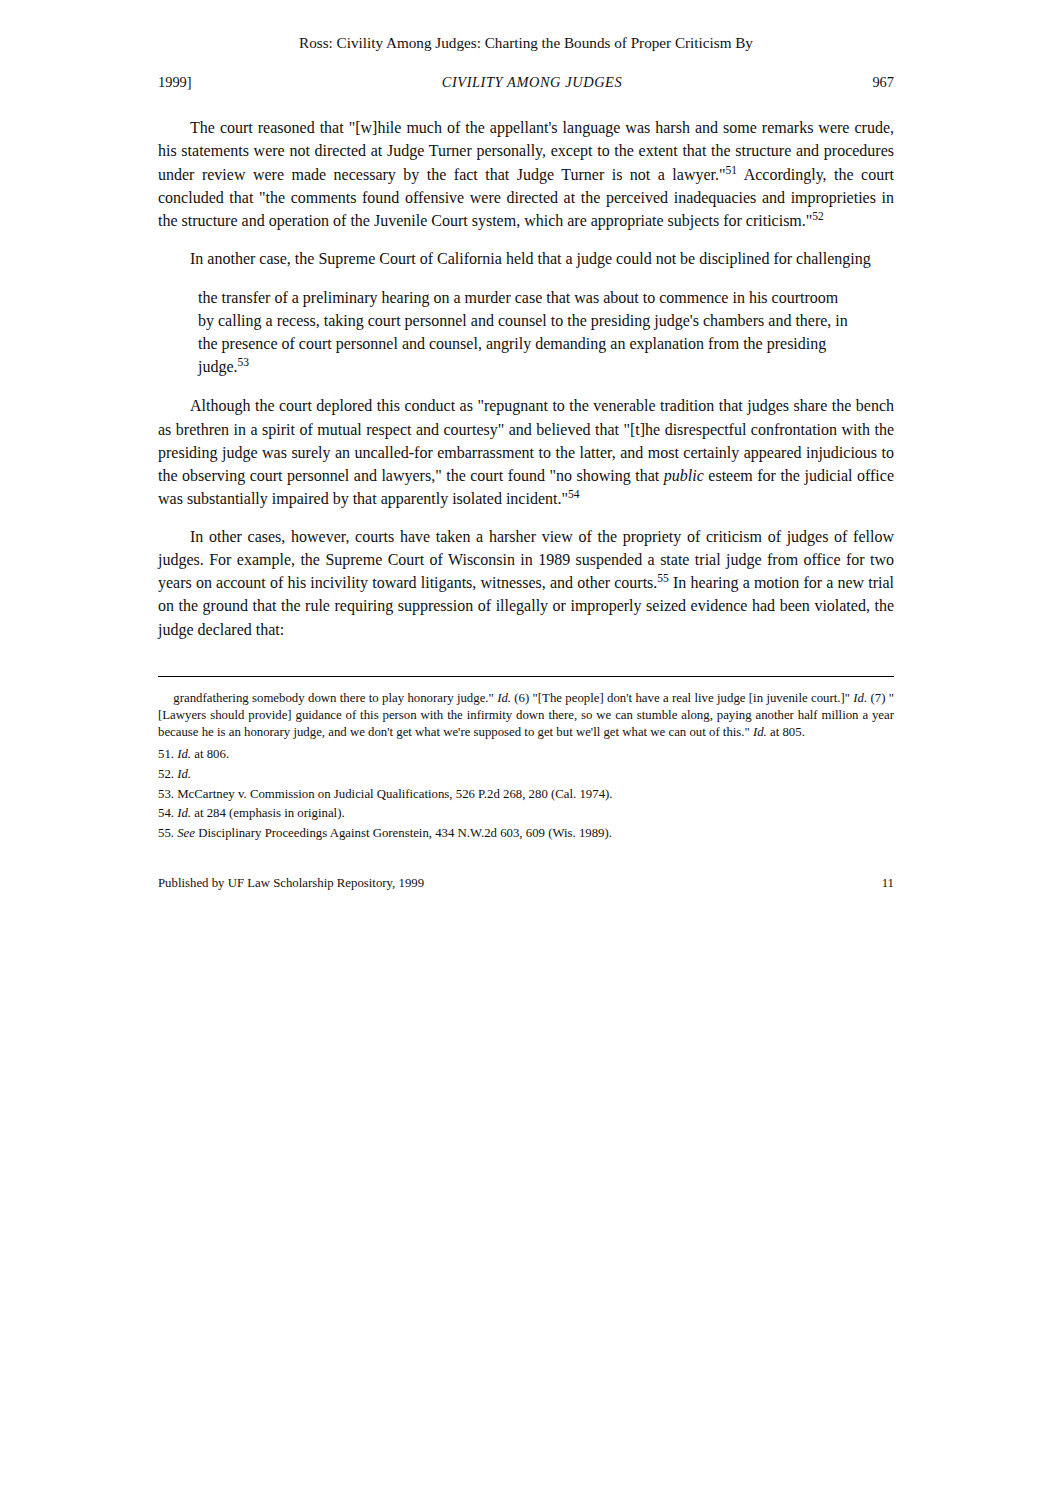Ross: Civility Among Judges: Charting the Bounds of Proper Criticism By
1999] CIVILITY AMONG JUDGES 967
The court reasoned that "[w]hile much of the appellant's language was harsh and some remarks were crude, his statements were not directed at Judge Turner personally, except to the extent that the structure and procedures under review were made necessary by the fact that Judge Turner is not a lawyer."51 Accordingly, the court concluded that "the comments found offensive were directed at the perceived inadequacies and improprieties in the structure and operation of the Juvenile Court system, which are appropriate subjects for criticism."52
In another case, the Supreme Court of California held that a judge could not be disciplined for challenging
the transfer of a preliminary hearing on a murder case that was about to commence in his courtroom by calling a recess, taking court personnel and counsel to the presiding judge's chambers and there, in the presence of court personnel and counsel, angrily demanding an explanation from the presiding judge.53
Although the court deplored this conduct as "repugnant to the venerable tradition that judges share the bench as brethren in a spirit of mutual respect and courtesy" and believed that "[t]he disrespectful confrontation with the presiding judge was surely an uncalled-for embarrassment to the latter, and most certainly appeared injudicious to the observing court personnel and lawyers," the court found "no showing that public esteem for the judicial office was substantially impaired by that apparently isolated incident."54
In other cases, however, courts have taken a harsher view of the propriety of criticism of judges of fellow judges. For example, the Supreme Court of Wisconsin in 1989 suspended a state trial judge from office for two years on account of his incivility toward litigants, witnesses, and other courts.55 In hearing a motion for a new trial on the ground that the rule requiring suppression of illegally or improperly seized evidence had been violated, the judge declared that:
grandfathering somebody down there to play honorary judge." Id. (6) "[The people] don't have a real live judge [in juvenile court.]" Id. (7) "[Lawyers should provide] guidance of this person with the infirmity down there, so we can stumble along, paying another half million a year because he is an honorary judge, and we don't get what we're supposed to get but we'll get what we can out of this." Id. at 805.
51. Id. at 806.
52. Id.
53. McCartney v. Commission on Judicial Qualifications, 526 P.2d 268, 280 (Cal. 1974).
54. Id. at 284 (emphasis in original).
55. See Disciplinary Proceedings Against Gorenstein, 434 N.W.2d 603, 609 (Wis. 1989).
Published by UF Law Scholarship Repository, 1999 11